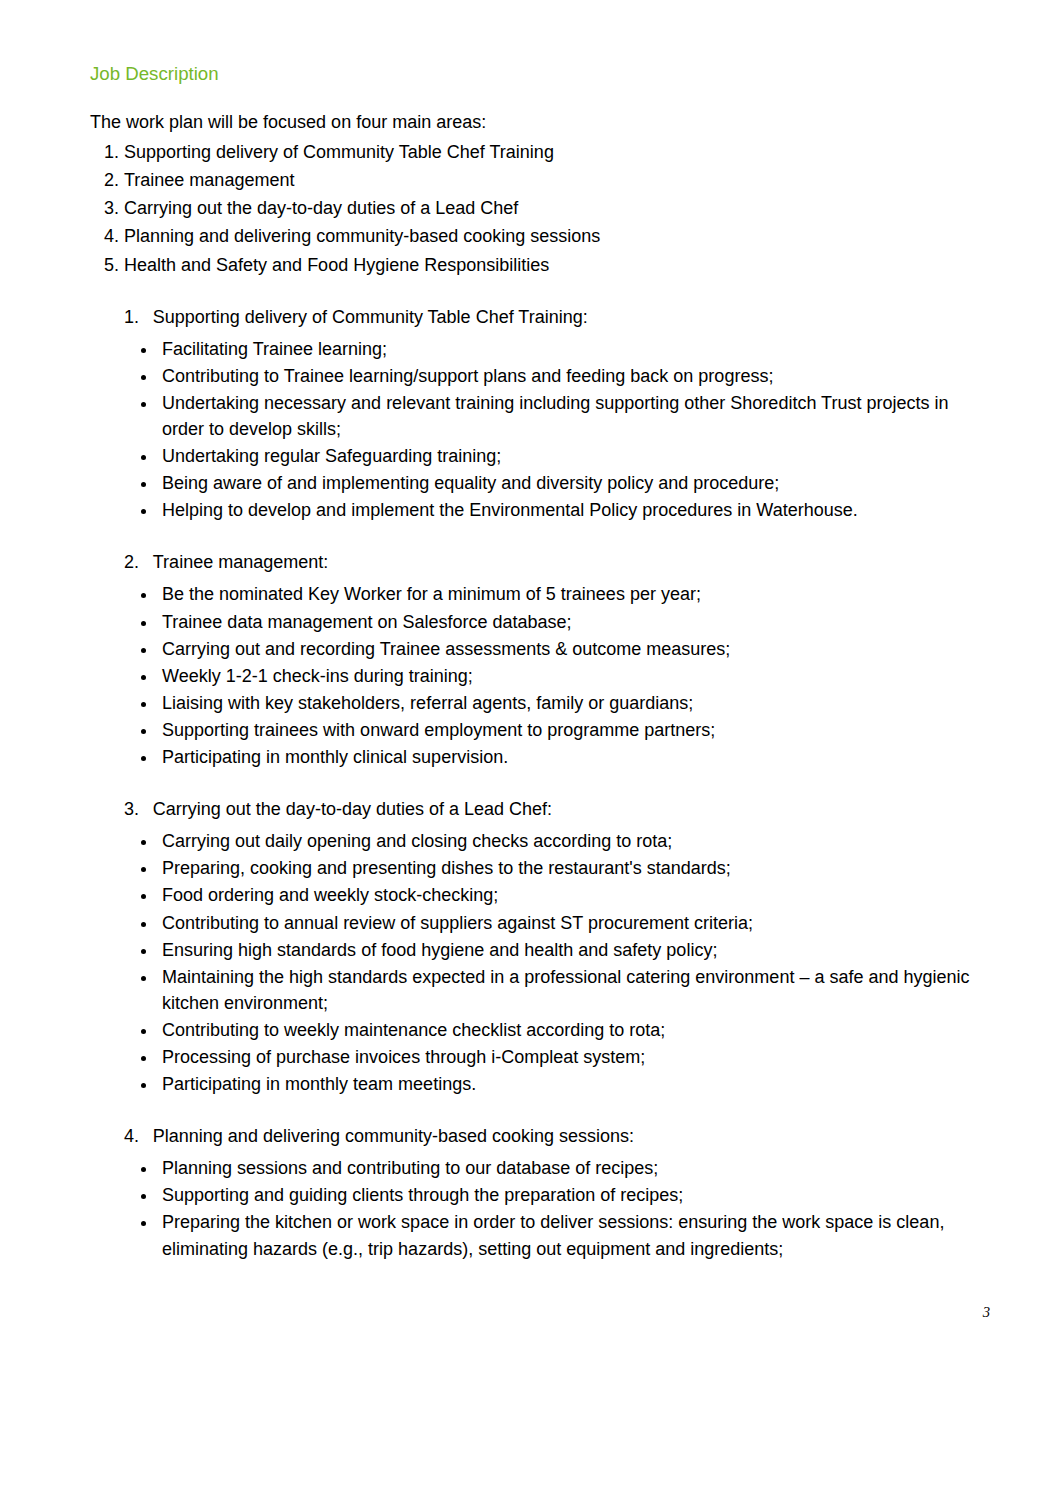Job Description
The work plan will be focused on four main areas:
Supporting delivery of Community Table Chef Training
Trainee management
Carrying out the day-to-day duties of a Lead Chef
Planning and delivering community-based cooking sessions
Health and Safety and Food Hygiene Responsibilities
1. Supporting delivery of Community Table Chef Training:
Facilitating Trainee learning;
Contributing to Trainee learning/support plans and feeding back on progress;
Undertaking necessary and relevant training including supporting other Shoreditch Trust projects in order to develop skills;
Undertaking regular Safeguarding training;
Being aware of and implementing equality and diversity policy and procedure;
Helping to develop and implement the Environmental Policy procedures in Waterhouse.
2. Trainee management:
Be the nominated Key Worker for a minimum of 5 trainees per year;
Trainee data management on Salesforce database;
Carrying out and recording Trainee assessments & outcome measures;
Weekly 1-2-1 check-ins during training;
Liaising with key stakeholders, referral agents, family or guardians;
Supporting trainees with onward employment to programme partners;
Participating in monthly clinical supervision.
3. Carrying out the day-to-day duties of a Lead Chef:
Carrying out daily opening and closing checks according to rota;
Preparing, cooking and presenting dishes to the restaurant's standards;
Food ordering and weekly stock-checking;
Contributing to annual review of suppliers against ST procurement criteria;
Ensuring high standards of food hygiene and health and safety policy;
Maintaining the high standards expected in a professional catering environment – a safe and hygienic kitchen environment;
Contributing to weekly maintenance checklist according to rota;
Processing of purchase invoices through i-Compleat system;
Participating in monthly team meetings.
4. Planning and delivering community-based cooking sessions:
Planning sessions and contributing to our database of recipes;
Supporting and guiding clients through the preparation of recipes;
Preparing the kitchen or work space in order to deliver sessions: ensuring the work space is clean, eliminating hazards (e.g., trip hazards), setting out equipment and ingredients;
3